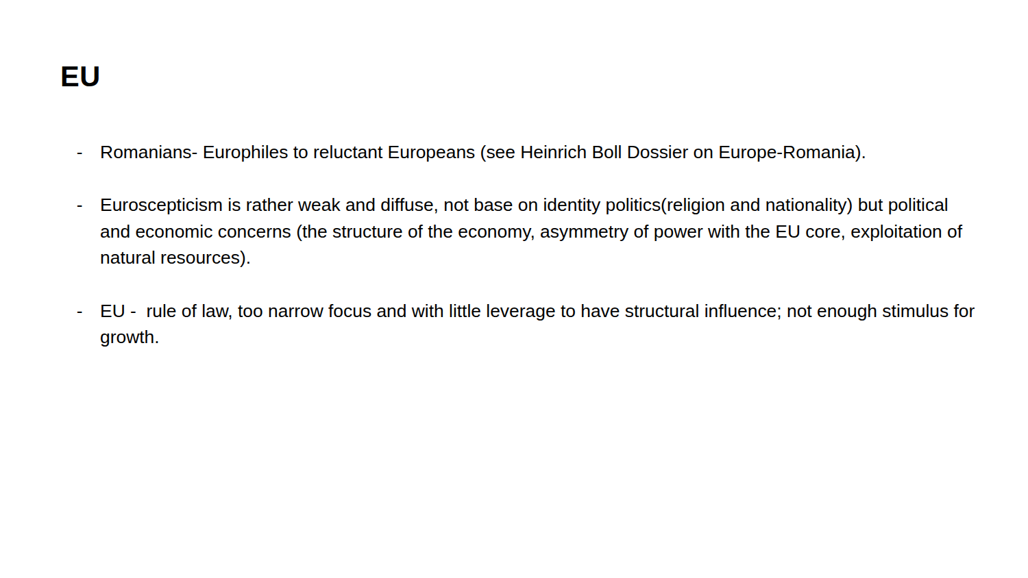EU
Romanians- Europhiles to reluctant Europeans (see Heinrich Boll Dossier on Europe-Romania).
Euroscepticism is rather weak and diffuse, not base on identity politics(religion and nationality) but political and economic concerns (the structure of the economy, asymmetry of power with the EU core, exploitation of natural resources).
EU - rule of law, too narrow focus and with little leverage to have structural influence; not enough stimulus for growth.